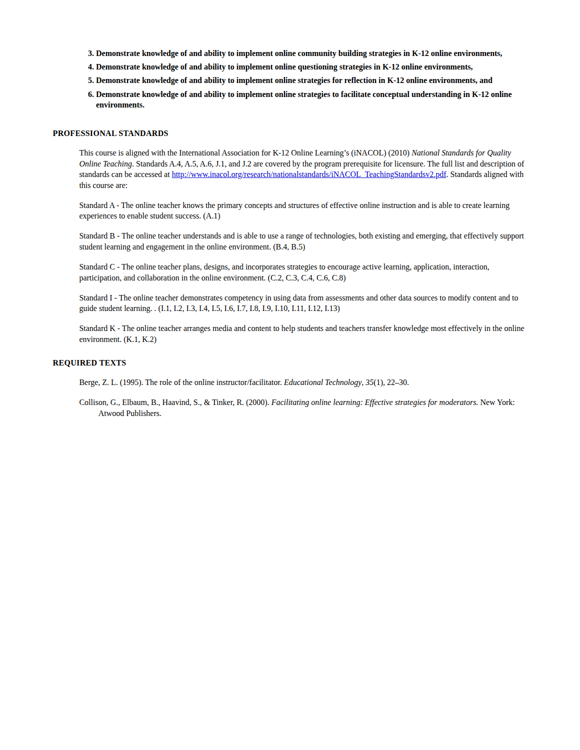Demonstrate knowledge of and ability to implement online community building strategies in K-12 online environments,
Demonstrate knowledge of and ability to implement online questioning strategies in K-12 online environments,
Demonstrate knowledge of and ability to implement online strategies for reflection in K-12 online environments, and
Demonstrate knowledge of and ability to implement online strategies to facilitate conceptual understanding in K-12 online environments.
PROFESSIONAL STANDARDS
This course is aligned with the International Association for K-12 Online Learning’s (iNACOL) (2010) National Standards for Quality Online Teaching. Standards A.4, A.5, A.6, J.1, and J.2 are covered by the program prerequisite for licensure. The full list and description of standards can be accessed at http://www.inacol.org/research/nationalstandards/iNACOL_TeachingStandardsv2.pdf. Standards aligned with this course are:
Standard A - The online teacher knows the primary concepts and structures of effective online instruction and is able to create learning experiences to enable student success. (A.1)
Standard B - The online teacher understands and is able to use a range of technologies, both existing and emerging, that effectively support student learning and engagement in the online environment. (B.4, B.5)
Standard C - The online teacher plans, designs, and incorporates strategies to encourage active learning, application, interaction, participation, and collaboration in the online environment. (C.2, C.3, C.4, C.6, C.8)
Standard I - The online teacher demonstrates competency in using data from assessments and other data sources to modify content and to guide student learning. . (I.1, I.2, I.3, I.4, I.5, I.6, I.7, I.8, I.9, I.10, I.11, I.12, I.13)
Standard K - The online teacher arranges media and content to help students and teachers transfer knowledge most effectively in the online environment. (K.1, K.2)
REQUIRED TEXTS
Berge, Z. L. (1995). The role of the online instructor/facilitator. Educational Technology, 35(1), 22–30.
Collison, G., Elbaum, B., Haavind, S., & Tinker, R. (2000). Facilitating online learning: Effective strategies for moderators. New York: Atwood Publishers.